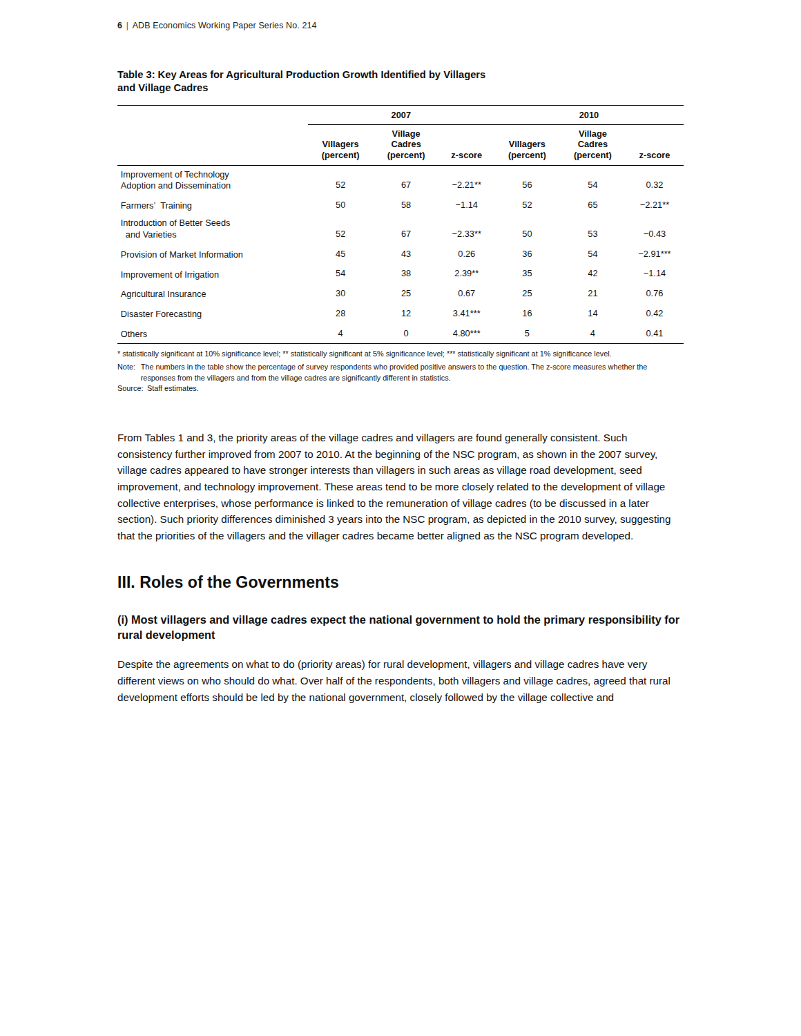6|ADB Economics Working Paper Series No. 214
Table 3: Key Areas for Agricultural Production Growth Identified by Villagers
and Village Cadres
| | 2007 | 2010 |
| --- | --- | --- |
| | Villagers (percent) | Village Cadres (percent) | z-score | Villagers (percent) | Village Cadres (percent) | z-score |
| Improvement of Technology Adoption and Dissemination | 52 | 67 | −2.21** | 56 | 54 | 0.32 |
| Farmers’ Training | 50 | 58 | −1.14 | 52 | 65 | −2.21** |
| Introduction of Better Seeds and Varieties | 52 | 67 | −2.33** | 50 | 53 | −0.43 |
| Provision of Market Information | 45 | 43 | 0.26 | 36 | 54 | −2.91*** |
| Improvement of Irrigation | 54 | 38 | 2.39** | 35 | 42 | −1.14 |
| Agricultural Insurance | 30 | 25 | 0.67 | 25 | 21 | 0.76 |
| Disaster Forecasting | 28 | 12 | 3.41*** | 16 | 14 | 0.42 |
| Others | 4 | 0 | 4.80*** | 5 | 4 | 0.41 |
* statistically significant at 10% significance level; ** statistically significant at 5% significance level; *** statistically significant at 1% significance level.
Note: The numbers in the table show the percentage of survey respondents who provided positive answers to the question. The z-score measures whether the responses from the villagers and from the village cadres are significantly different in statistics.
Source: Staff estimates.
From Tables 1 and 3, the priority areas of the village cadres and villagers are found generally consistent. Such consistency further improved from 2007 to 2010. At the beginning of the NSC program, as shown in the 2007 survey, village cadres appeared to have stronger interests than villagers in such areas as village road development, seed improvement, and technology improvement. These areas tend to be more closely related to the development of village collective enterprises, whose performance is linked to the remuneration of village cadres (to be discussed in a later section). Such priority differences diminished 3 years into the NSC program, as depicted in the 2010 survey, suggesting that the priorities of the villagers and the villager cadres became better aligned as the NSC program developed.
III. Roles of the Governments
(i) Most villagers and village cadres expect the national government to hold the primary responsibility for rural development
Despite the agreements on what to do (priority areas) for rural development, villagers and village cadres have very different views on who should do what. Over half of the respondents, both villagers and village cadres, agreed that rural development efforts should be led by the national government, closely followed by the village collective and